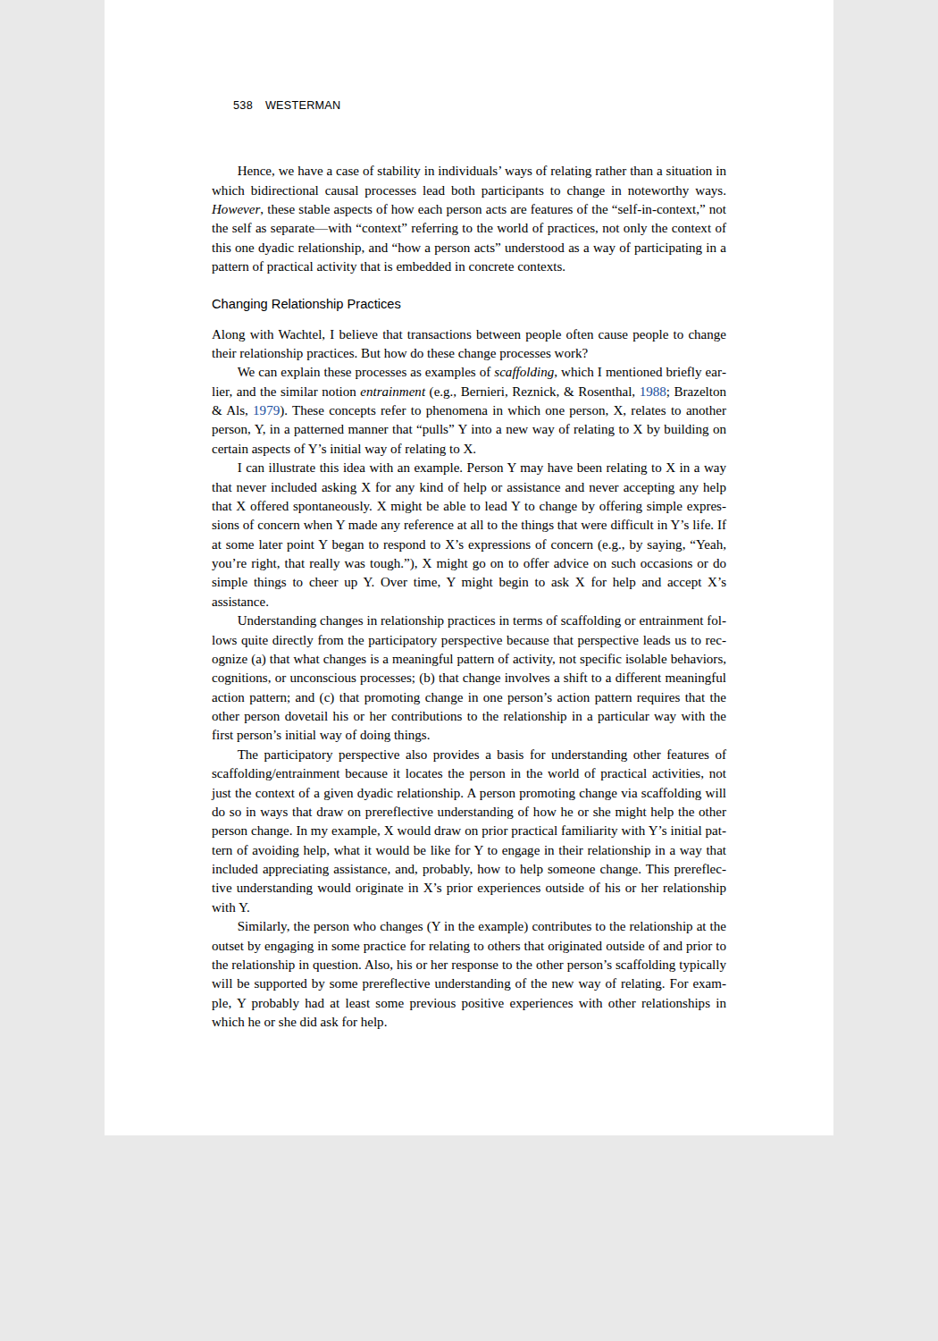538 WESTERMAN
Hence, we have a case of stability in individuals’ ways of relating rather than a situation in which bidirectional causal processes lead both participants to change in noteworthy ways. However, these stable aspects of how each person acts are features of the “self-in-context,” not the self as separate—with “context” referring to the world of practices, not only the context of this one dyadic relationship, and “how a person acts” understood as a way of participating in a pattern of practical activity that is embedded in concrete contexts.
Changing Relationship Practices
Along with Wachtel, I believe that transactions between people often cause people to change their relationship practices. But how do these change processes work?
We can explain these processes as examples of scaffolding, which I mentioned briefly earlier, and the similar notion entrainment (e.g., Bernieri, Reznick, & Rosenthal, 1988; Brazelton & Als, 1979). These concepts refer to phenomena in which one person, X, relates to another person, Y, in a patterned manner that “pulls” Y into a new way of relating to X by building on certain aspects of Y’s initial way of relating to X.
I can illustrate this idea with an example. Person Y may have been relating to X in a way that never included asking X for any kind of help or assistance and never accepting any help that X offered spontaneously. X might be able to lead Y to change by offering simple expressions of concern when Y made any reference at all to the things that were difficult in Y’s life. If at some later point Y began to respond to X’s expressions of concern (e.g., by saying, “Yeah, you’re right, that really was tough.”), X might go on to offer advice on such occasions or do simple things to cheer up Y. Over time, Y might begin to ask X for help and accept X’s assistance.
Understanding changes in relationship practices in terms of scaffolding or entrainment follows quite directly from the participatory perspective because that perspective leads us to recognize (a) that what changes is a meaningful pattern of activity, not specific isolable behaviors, cognitions, or unconscious processes; (b) that change involves a shift to a different meaningful action pattern; and (c) that promoting change in one person’s action pattern requires that the other person dovetail his or her contributions to the relationship in a particular way with the first person’s initial way of doing things.
The participatory perspective also provides a basis for understanding other features of scaffolding/entrainment because it locates the person in the world of practical activities, not just the context of a given dyadic relationship. A person promoting change via scaffolding will do so in ways that draw on prereflective understanding of how he or she might help the other person change. In my example, X would draw on prior practical familiarity with Y’s initial pattern of avoiding help, what it would be like for Y to engage in their relationship in a way that included appreciating assistance, and, probably, how to help someone change. This prereflective understanding would originate in X’s prior experiences outside of his or her relationship with Y.
Similarly, the person who changes (Y in the example) contributes to the relationship at the outset by engaging in some practice for relating to others that originated outside of and prior to the relationship in question. Also, his or her response to the other person’s scaffolding typically will be supported by some prereflective understanding of the new way of relating. For example, Y probably had at least some previous positive experiences with other relationships in which he or she did ask for help.